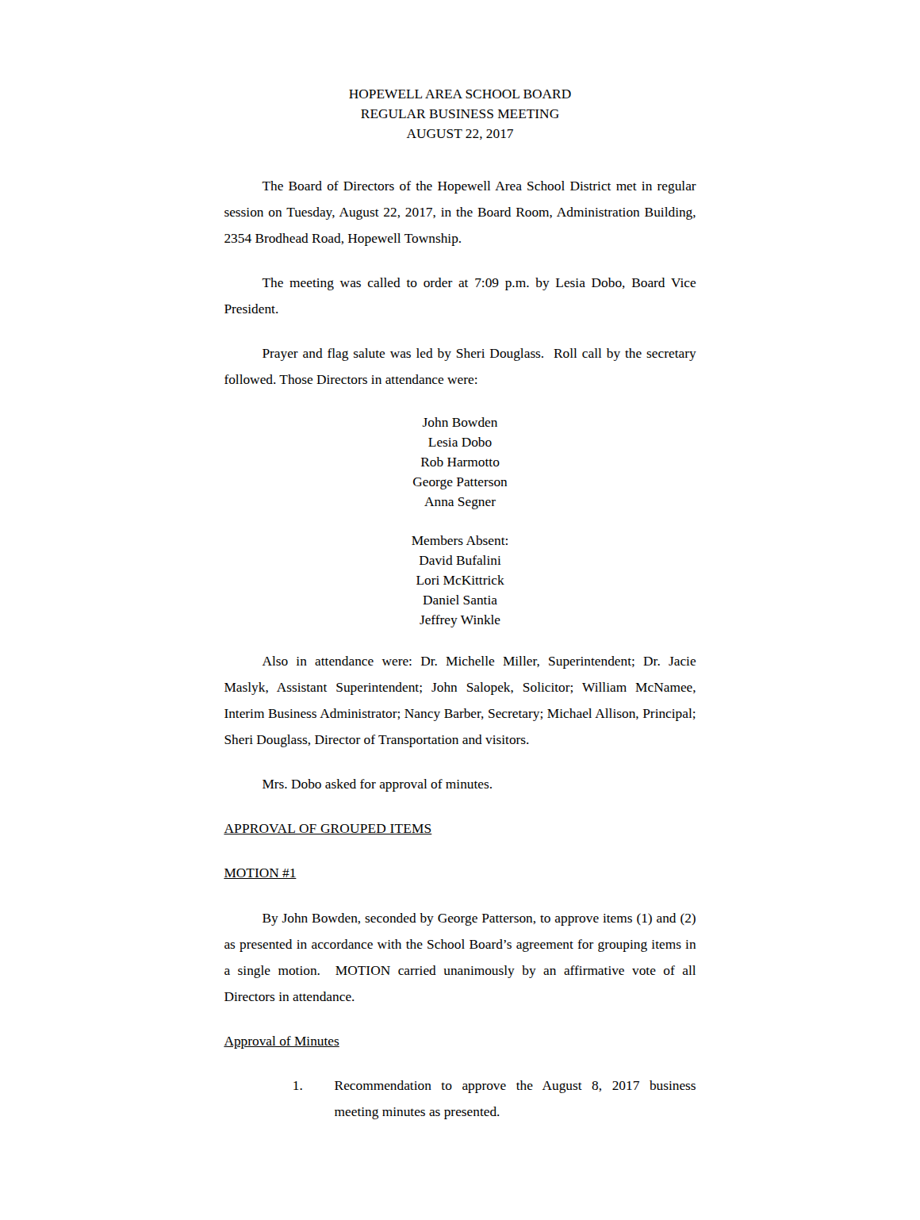HOPEWELL AREA SCHOOL BOARD
REGULAR BUSINESS MEETING
AUGUST 22, 2017
The Board of Directors of the Hopewell Area School District met in regular session on Tuesday, August 22, 2017, in the Board Room, Administration Building, 2354 Brodhead Road, Hopewell Township.
The meeting was called to order at 7:09 p.m. by Lesia Dobo, Board Vice President.
Prayer and flag salute was led by Sheri Douglass. Roll call by the secretary followed. Those Directors in attendance were:
John Bowden
Lesia Dobo
Rob Harmotto
George Patterson
Anna Segner
Members Absent:
David Bufalini
Lori McKittrick
Daniel Santia
Jeffrey Winkle
Also in attendance were: Dr. Michelle Miller, Superintendent; Dr. Jacie Maslyk, Assistant Superintendent; John Salopek, Solicitor; William McNamee, Interim Business Administrator; Nancy Barber, Secretary; Michael Allison, Principal; Sheri Douglass, Director of Transportation and visitors.
Mrs. Dobo asked for approval of minutes.
Approval of Grouped Items
MOTION #1
By John Bowden, seconded by George Patterson, to approve items (1) and (2) as presented in accordance with the School Board’s agreement for grouping items in a single motion. MOTION carried unanimously by an affirmative vote of all Directors in attendance.
Approval of Minutes
1. Recommendation to approve the August 8, 2017 business meeting minutes as presented.